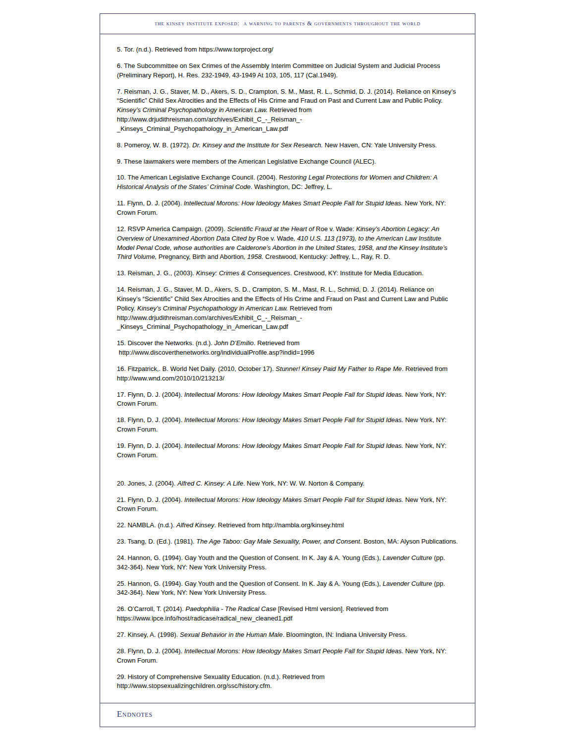The Kinsey Institute Exposed: A Warning to Parents & Governments Throughout the World
5. Tor. (n.d.). Retrieved from https://www.torproject.org/
6. The Subcommittee on Sex Crimes of the Assembly Interim Committee on Judicial System and Judicial Process (Preliminary Report), H. Res. 232-1949, 43-1949 At 103, 105, 117 (Cal.1949).
7. Reisman, J. G., Staver, M. D., Akers, S. D., Crampton, S. M., Mast, R. L., Schmid, D. J. (2014). Reliance on Kinsey’s “Scientific” Child Sex Atrocities and the Effects of His Crime and Fraud on Past and Current Law and Public Policy. Kinsey’s Criminal Psychopathology in American Law. Retrieved from http://www.drjudithreisman.com/archives/Exhibit_C_-_Reisman_-_Kinseys_Criminal_Psychopathology_in_American_Law.pdf
8. Pomeroy, W. B. (1972). Dr. Kinsey and the Institute for Sex Research. New Haven, CN: Yale University Press.
9. These lawmakers were members of the American Legislative Exchange Council (ALEC).
10. The American Legislative Exchange Council. (2004). Restoring Legal Protections for Women and Children: A Historical Analysis of the States’ Criminal Code. Washington, DC: Jeffrey, L.
11. Flynn, D. J. (2004). Intellectual Morons: How Ideology Makes Smart People Fall for Stupid Ideas. New York, NY: Crown Forum.
12. RSVP America Campaign. (2009). Scientific Fraud at the Heart of Roe v. Wade: Kinsey’s Abortion Legacy: An Overview of Unexamined Abortion Data Cited by Roe v. Wade, 410 U.S. 113 (1973), to the American Law Institute Model Penal Code, whose authorities are Calderone’s Abortion in the United States, 1958, and the Kinsey Institute’s Third Volume, Pregnancy, Birth and Abortion, 1958. Crestwood, Kentucky: Jeffrey, L., Ray, R. D.
13. Reisman, J. G., (2003). Kinsey: Crimes & Consequences. Crestwood, KY: Institute for Media Education.
14. Reisman, J. G., Staver, M. D., Akers, S. D., Crampton, S. M., Mast, R. L., Schmid, D. J. (2014). Reliance on Kinsey’s “Scientific” Child Sex Atrocities and the Effects of His Crime and Fraud on Past and Current Law and Public Policy. Kinsey’s Criminal Psychopathology in American Law. Retrieved from http://www.drjudithreisman.com/archives/Exhibit_C_-_Reisman_-_Kinseys_Criminal_Psychopathology_in_American_Law.pdf
15. Discover the Networks. (n.d.). John D’Emilio. Retrieved from http://www.discoverthenetworks.org/individualProfile.asp?indid=1996
16. Fitzpatrick,. B. World Net Daily. (2010, October 17). Stunner! Kinsey Paid My Father to Rape Me. Retrieved from
http://www.wnd.com/2010/10/213213/
17. Flynn, D. J. (2004). Intellectual Morons: How Ideology Makes Smart People Fall for Stupid Ideas. New York, NY: Crown Forum.
18. Flynn, D. J. (2004). Intellectual Morons: How Ideology Makes Smart People Fall for Stupid Ideas. New York, NY: Crown Forum.
19. Flynn, D. J. (2004). Intellectual Morons: How Ideology Makes Smart People Fall for Stupid Ideas. New York, NY: Crown Forum.
20. Jones, J. (2004). Alfred C. Kinsey: A Life. New York, NY: W. W. Norton & Company.
21. Flynn, D. J. (2004). Intellectual Morons: How Ideology Makes Smart People Fall for Stupid Ideas. New York, NY: Crown Forum.
22. NAMBLA. (n.d.). Alfred Kinsey. Retrieved from http://nambla.org/kinsey.html
23. Tsang, D. (Ed.). (1981). The Age Taboo: Gay Male Sexuality, Power, and Consent. Boston, MA: Alyson Publications.
24. Hannon, G. (1994). Gay Youth and the Question of Consent. In K. Jay & A. Young (Eds.), Lavender Culture (pp. 342-364). New York, NY: New York University Press.
25. Hannon, G. (1994). Gay Youth and the Question of Consent. In K. Jay & A. Young (Eds.), Lavender Culture (pp. 342-364). New York, NY: New York University Press.
26. O’Carroll, T. (2014). Paedophilia - The Radical Case [Revised Html version]. Retrieved from
https://www.ipce.info/host/radicase/radical_new_cleaned1.pdf
27. Kinsey, A. (1998). Sexual Behavior in the Human Male. Bloomington, IN: Indiana University Press.
28. Flynn, D. J. (2004). Intellectual Morons: How Ideology Makes Smart People Fall for Stupid Ideas. New York, NY: Crown Forum.
29. History of Comprehensive Sexuality Education. (n.d.). Retrieved from http://www.stopsexualizingchildren.org/ssc/history.cfm.
Endnotes